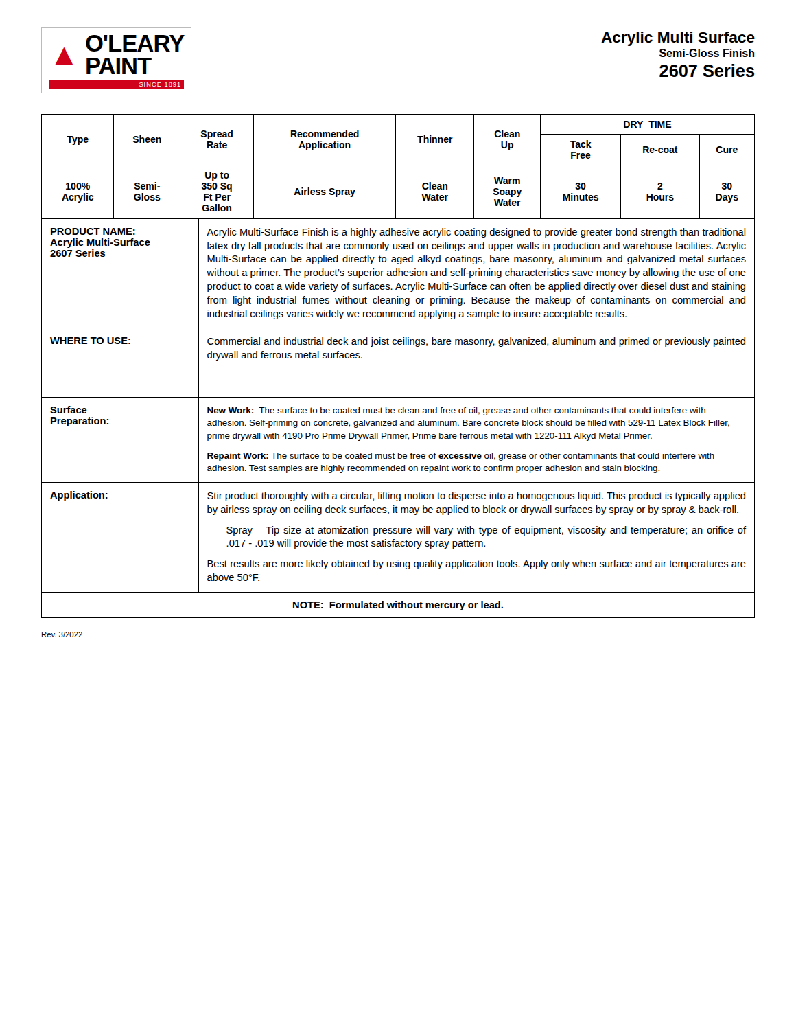▲ O'LEARY
PAINT
SINCE 1891
Acrylic Multi Surface
Semi-Gloss Finish
2607 Series
| Type | Sheen | Spread Rate | Recommended Application | Thinner | Clean Up | DRY TIME |
| --- | --- | --- | --- | --- | --- | --- |
| Tack Free | Re-coat | Cure |
| 100% Acrylic | Semi- Gloss | Up to 350 Sq Ft Per Gallon | Airless Spray | Clean Water | Warm Soapy Water | 30 Minutes | 2 Hours | 30 Days |
| PRODUCT NAME: Acrylic Multi-Surface 2607 Series | Acrylic Multi-Surface Finish is a highly adhesive acrylic coating designed to provide greater bond strength than traditional latex dry fall products that are commonly used on ceilings and upper walls in production and warehouse facilities. Acrylic Multi-Surface can be applied directly to aged alkyd coatings, bare masonry, aluminum and galvanized metal surfaces without a primer. The product’s superior adhesion and self-priming characteristics save money by allowing the use of one product to coat a wide variety of surfaces. Acrylic Multi-Surface can often be applied directly over diesel dust and staining from light industrial fumes without cleaning or priming. Because the makeup of contaminants on commercial and industrial ceilings varies widely we recommend applying a sample to insure acceptable results. |
| WHERE TO USE: | Commercial and industrial deck and joist ceilings, bare masonry, galvanized, aluminum and primed or previously painted drywall and ferrous metal surfaces. |
| Surface Preparation: | New Work: The surface to be coated must be clean and free of oil, grease and other contaminants that could interfere with adhesion. Self-priming on concrete, galvanized and aluminum. Bare concrete block should be filled with 529-11 Latex Block Filler, prime drywall with 4190 Pro Prime Drywall Primer, Prime bare ferrous metal with 1220-111 Alkyd Metal Primer. Repaint Work: The surface to be coated must be free of excessive oil, grease or other contaminants that could interfere with adhesion. Test samples are highly recommended on repaint work to confirm proper adhesion and stain blocking. |
| Application: | Stir product thoroughly with a circular, lifting motion to disperse into a homogenous liquid. This product is typically applied by airless spray on ceiling deck surfaces, it may be applied to block or drywall surfaces by spray or by spray & back-roll. Spray – Tip size at atomization pressure will vary with type of equipment, viscosity and temperature; an orifice of .017 - .019 will provide the most satisfactory spray pattern. Best results are more likely obtained by using quality application tools. Apply only when surface and air temperatures are above 50°F. |
| NOTE: Formulated without mercury or lead. |
Rev. 3/2022